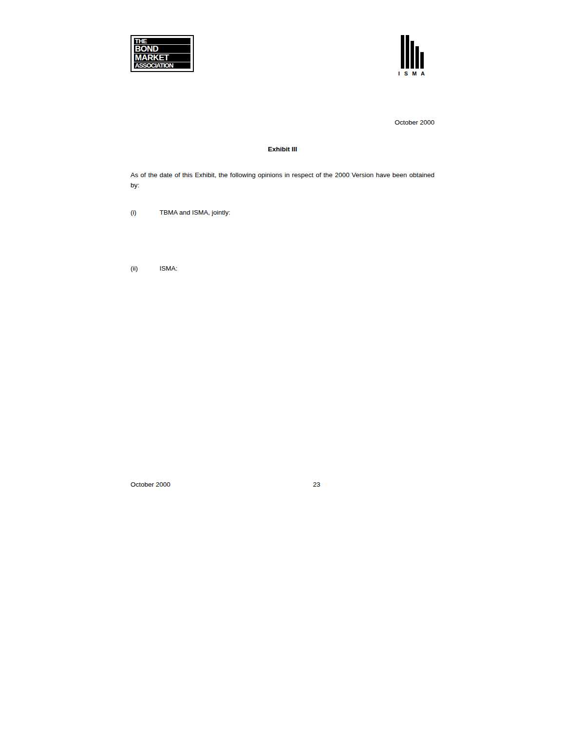THE BOND MARKET ASSOCIATION
I S M A
October 2000
Exhibit III
As of the date of this Exhibit, the following opinions in respect of the 2000 Version have been obtained by:
(i)
TBMA and ISMA, jointly:
(ii)
ISMA:
October 2000
23